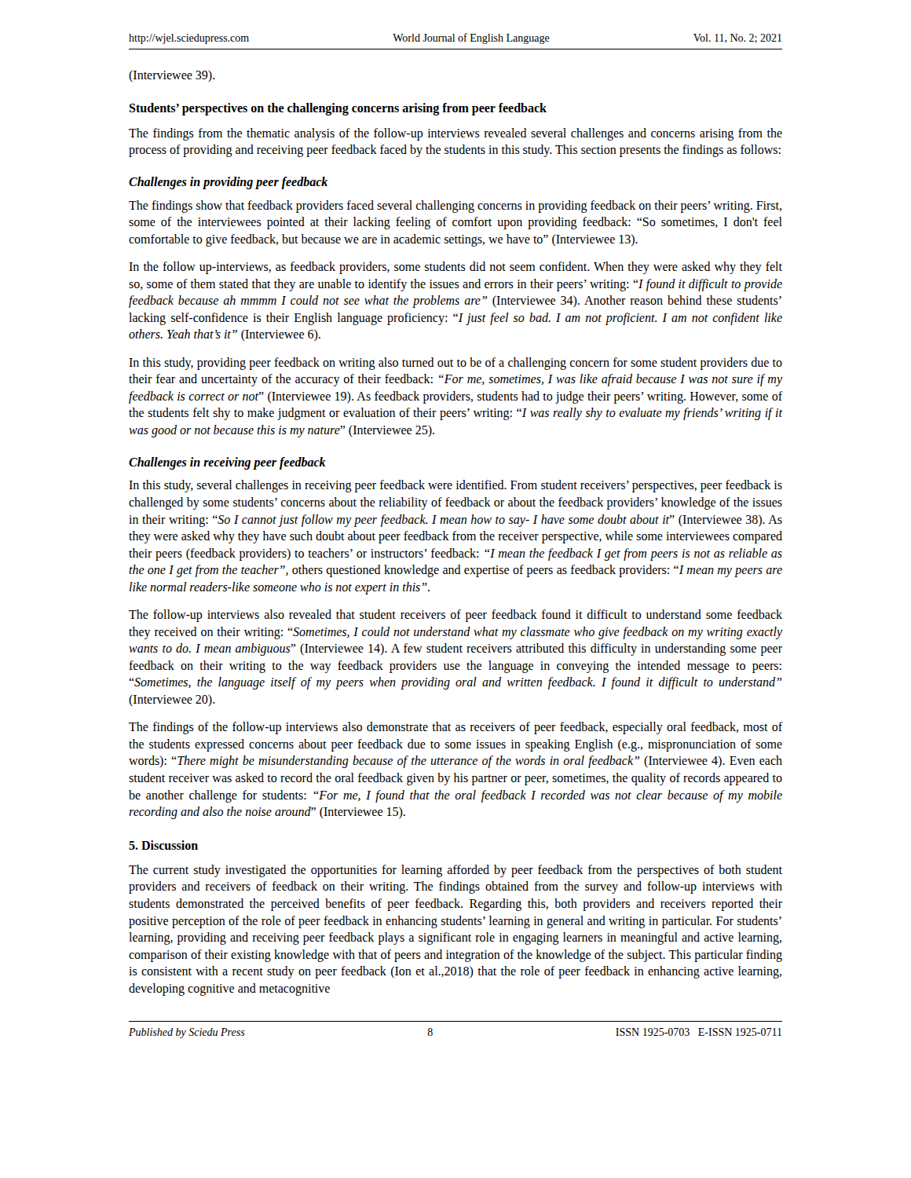http://wjel.sciedupress.com World Journal of English Language Vol. 11, No. 2; 2021
(Interviewee 39).
Students’ perspectives on the challenging concerns arising from peer feedback
The findings from the thematic analysis of the follow-up interviews revealed several challenges and concerns arising from the process of providing and receiving peer feedback faced by the students in this study. This section presents the findings as follows:
Challenges in providing peer feedback
The findings show that feedback providers faced several challenging concerns in providing feedback on their peers’ writing. First, some of the interviewees pointed at their lacking feeling of comfort upon providing feedback: “So sometimes, I don't feel comfortable to give feedback, but because we are in academic settings, we have to” (Interviewee 13).
In the follow up-interviews, as feedback providers, some students did not seem confident. When they were asked why they felt so, some of them stated that they are unable to identify the issues and errors in their peers’ writing: “I found it difficult to provide feedback because ah mmmm I could not see what the problems are” (Interviewee 34). Another reason behind these students’ lacking self-confidence is their English language proficiency: “I just feel so bad. I am not proficient. I am not confident like others. Yeah that’s it” (Interviewee 6).
In this study, providing peer feedback on writing also turned out to be of a challenging concern for some student providers due to their fear and uncertainty of the accuracy of their feedback: “For me, sometimes, I was like afraid because I was not sure if my feedback is correct or not” (Interviewee 19). As feedback providers, students had to judge their peers’ writing. However, some of the students felt shy to make judgment or evaluation of their peers’ writing: “I was really shy to evaluate my friends’ writing if it was good or not because this is my nature” (Interviewee 25).
Challenges in receiving peer feedback
In this study, several challenges in receiving peer feedback were identified. From student receivers’ perspectives, peer feedback is challenged by some students’ concerns about the reliability of feedback or about the feedback providers’ knowledge of the issues in their writing: “So I cannot just follow my peer feedback. I mean how to say- I have some doubt about it” (Interviewee 38). As they were asked why they have such doubt about peer feedback from the receiver perspective, while some interviewees compared their peers (feedback providers) to teachers’ or instructors’ feedback: “I mean the feedback I get from peers is not as reliable as the one I get from the teacher”, others questioned knowledge and expertise of peers as feedback providers: “I mean my peers are like normal readers-like someone who is not expert in this”.
The follow-up interviews also revealed that student receivers of peer feedback found it difficult to understand some feedback they received on their writing: “Sometimes, I could not understand what my classmate who give feedback on my writing exactly wants to do. I mean ambiguous” (Interviewee 14). A few student receivers attributed this difficulty in understanding some peer feedback on their writing to the way feedback providers use the language in conveying the intended message to peers: “Sometimes, the language itself of my peers when providing oral and written feedback. I found it difficult to understand” (Interviewee 20).
The findings of the follow-up interviews also demonstrate that as receivers of peer feedback, especially oral feedback, most of the students expressed concerns about peer feedback due to some issues in speaking English (e.g., mispronunciation of some words): “There might be misunderstanding because of the utterance of the words in oral feedback” (Interviewee 4). Even each student receiver was asked to record the oral feedback given by his partner or peer, sometimes, the quality of records appeared to be another challenge for students: “For me, I found that the oral feedback I recorded was not clear because of my mobile recording and also the noise around” (Interviewee 15).
5. Discussion
The current study investigated the opportunities for learning afforded by peer feedback from the perspectives of both student providers and receivers of feedback on their writing. The findings obtained from the survey and follow-up interviews with students demonstrated the perceived benefits of peer feedback. Regarding this, both providers and receivers reported their positive perception of the role of peer feedback in enhancing students’ learning in general and writing in particular. For students’ learning, providing and receiving peer feedback plays a significant role in engaging learners in meaningful and active learning, comparison of their existing knowledge with that of peers and integration of the knowledge of the subject. This particular finding is consistent with a recent study on peer feedback (Ion et al.,2018) that the role of peer feedback in enhancing active learning, developing cognitive and metacognitive
Published by Sciedu Press 8 ISSN 1925-0703 E-ISSN 1925-0711